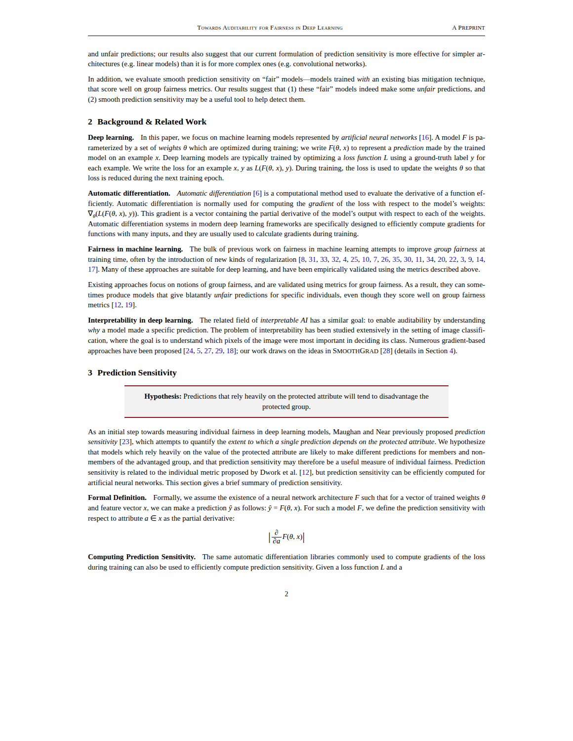Towards Auditability for Fairness in Deep Learning A PREPRINT
and unfair predictions; our results also suggest that our current formulation of prediction sensitivity is more effective for simpler architectures (e.g. linear models) than it is for more complex ones (e.g. convolutional networks).
In addition, we evaluate smooth prediction sensitivity on “fair” models—models trained with an existing bias mitigation technique, that score well on group fairness metrics. Our results suggest that (1) these “fair” models indeed make some unfair predictions, and (2) smooth prediction sensitivity may be a useful tool to help detect them.
2 Background & Related Work
Deep learning. In this paper, we focus on machine learning models represented by artificial neural networks [16]. A model F is parameterized by a set of weights θ which are optimized during training; we write F(θ, x) to represent a prediction made by the trained model on an example x. Deep learning models are typically trained by optimizing a loss function L using a ground-truth label y for each example. We write the loss for an example x, y as L(F(θ, x), y). During training, the loss is used to update the weights θ so that loss is reduced during the next training epoch.
Automatic differentiation. Automatic differentiation [6] is a computational method used to evaluate the derivative of a function efficiently. Automatic differentiation is normally used for computing the gradient of the loss with respect to the model’s weights: ∇θ(L(F(θ, x), y)). This gradient is a vector containing the partial derivative of the model’s output with respect to each of the weights. Automatic differentiation systems in modern deep learning frameworks are specifically designed to efficiently compute gradients for functions with many inputs, and they are usually used to calculate gradients during training.
Fairness in machine learning. The bulk of previous work on fairness in machine learning attempts to improve group fairness at training time, often by the introduction of new kinds of regularization [8, 31, 33, 32, 4, 25, 10, 7, 26, 35, 30, 11, 34, 20, 22, 3, 9, 14, 17]. Many of these approaches are suitable for deep learning, and have been empirically validated using the metrics described above.
Existing approaches focus on notions of group fairness, and are validated using metrics for group fairness. As a result, they can sometimes produce models that give blatantly unfair predictions for specific individuals, even though they score well on group fairness metrics [12, 19].
Interpretability in deep learning. The related field of interpretable AI has a similar goal: to enable auditability by understanding why a model made a specific prediction. The problem of interpretability has been studied extensively in the setting of image classification, where the goal is to understand which pixels of the image were most important in deciding its class. Numerous gradient-based approaches have been proposed [24, 5, 27, 29, 18]; our work draws on the ideas in SMOOTHGRAD [28] (details in Section 4).
3 Prediction Sensitivity
Hypothesis: Predictions that rely heavily on the protected attribute will tend to disadvantage the protected group.
As an initial step towards measuring individual fairness in deep learning models, Maughan and Near previously proposed prediction sensitivity [23], which attempts to quantify the extent to which a single prediction depends on the protected attribute. We hypothesize that models which rely heavily on the value of the protected attribute are likely to make different predictions for members and non-members of the advantaged group, and that prediction sensitivity may therefore be a useful measure of individual fairness. Prediction sensitivity is related to the individual metric proposed by Dwork et al. [12], but prediction sensitivity can be efficiently computed for artificial neural networks. This section gives a brief summary of prediction sensitivity.
Formal Definition. Formally, we assume the existence of a neural network architecture F such that for a vector of trained weights θ and feature vector x, we can make a prediction ŷ as follows: ŷ = F(θ, x). For such a model F, we define the prediction sensitivity with respect to attribute a ∈ x as the partial derivative:
|∂∂a F(θ, x)|
Computing Prediction Sensitivity. The same automatic differentiation libraries commonly used to compute gradients of the loss during training can also be used to efficiently compute prediction sensitivity. Given a loss function L and a
2